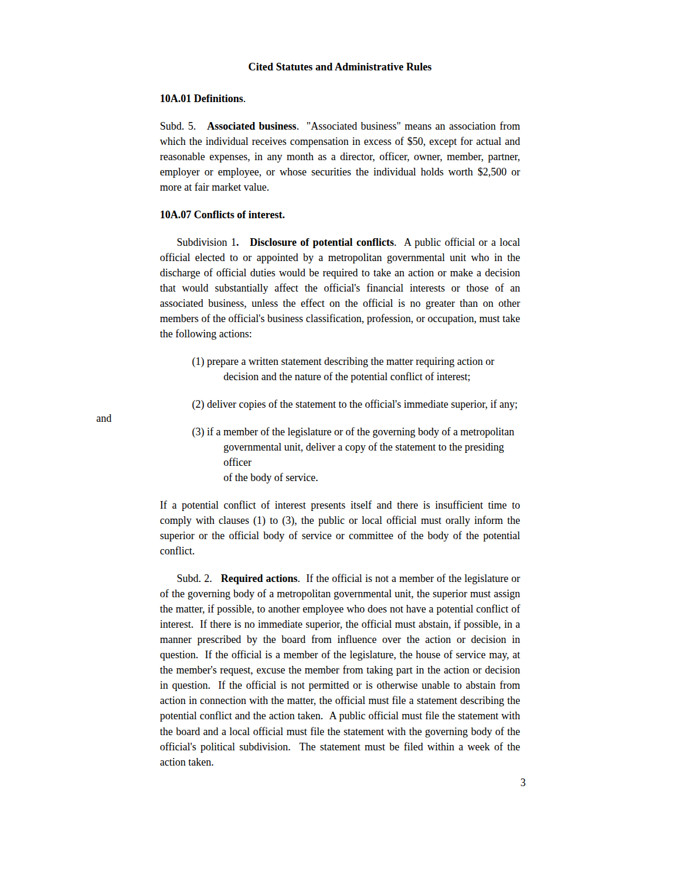Cited Statutes and Administrative Rules
10A.01 Definitions.
Subd. 5. Associated business. "Associated business" means an association from which the individual receives compensation in excess of $50, except for actual and reasonable expenses, in any month as a director, officer, owner, member, partner, employer or employee, or whose securities the individual holds worth $2,500 or more at fair market value.
10A.07 Conflicts of interest.
Subdivision 1. Disclosure of potential conflicts. A public official or a local official elected to or appointed by a metropolitan governmental unit who in the discharge of official duties would be required to take an action or make a decision that would substantially affect the official's financial interests or those of an associated business, unless the effect on the official is no greater than on other members of the official's business classification, profession, or occupation, must take the following actions:
(1) prepare a written statement describing the matter requiring action or decision and the nature of the potential conflict of interest;
(2) deliver copies of the statement to the official's immediate superior, if any;and
(3) if a member of the legislature or of the governing body of a metropolitan governmental unit, deliver a copy of the statement to the presiding officer of the body of service.
If a potential conflict of interest presents itself and there is insufficient time to comply with clauses (1) to (3), the public or local official must orally inform the superior or the official body of service or committee of the body of the potential conflict.
Subd. 2. Required actions. If the official is not a member of the legislature or of the governing body of a metropolitan governmental unit, the superior must assign the matter, if possible, to another employee who does not have a potential conflict of interest. If there is no immediate superior, the official must abstain, if possible, in a manner prescribed by the board from influence over the action or decision in question. If the official is a member of the legislature, the house of service may, at the member's request, excuse the member from taking part in the action or decision in question. If the official is not permitted or is otherwise unable to abstain from action in connection with the matter, the official must file a statement describing the potential conflict and the action taken. A public official must file the statement with the board and a local official must file the statement with the governing body of the official's political subdivision. The statement must be filed within a week of the action taken.
3